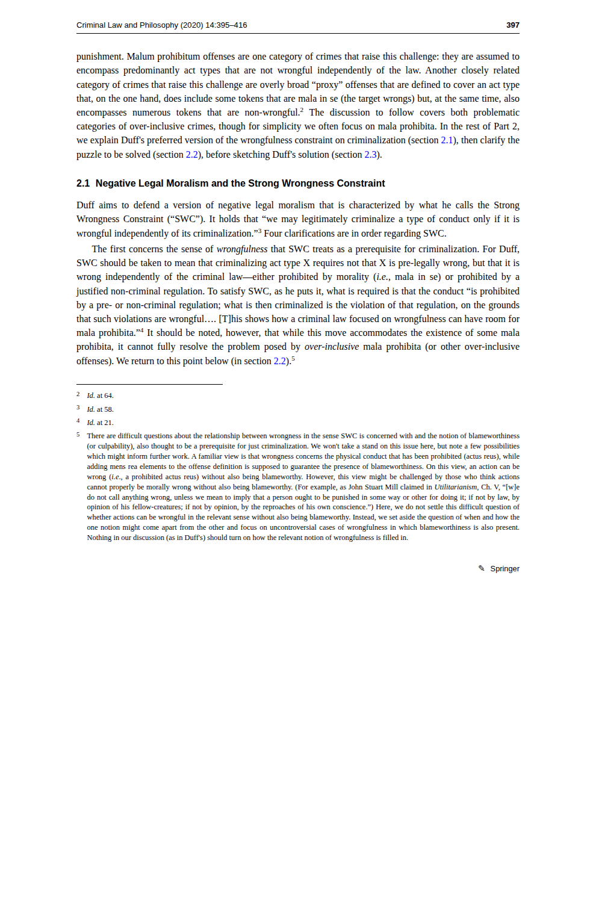Criminal Law and Philosophy (2020) 14:395–416 397
punishment. Malum prohibitum offenses are one category of crimes that raise this challenge: they are assumed to encompass predominantly act types that are not wrongful independently of the law. Another closely related category of crimes that raise this challenge are overly broad “proxy” offenses that are defined to cover an act type that, on the one hand, does include some tokens that are mala in se (the target wrongs) but, at the same time, also encompasses numerous tokens that are non-wrongful.2 The discussion to follow covers both problematic categories of over-inclusive crimes, though for simplicity we often focus on mala prohibita. In the rest of Part 2, we explain Duff's preferred version of the wrongfulness constraint on criminalization (section 2.1), then clarify the puzzle to be solved (section 2.2), before sketching Duff's solution (section 2.3).
2.1 Negative Legal Moralism and the Strong Wrongness Constraint
Duff aims to defend a version of negative legal moralism that is characterized by what he calls the Strong Wrongness Constraint (“SWC”). It holds that “we may legitimately criminalize a type of conduct only if it is wrongful independently of its criminalization.”3 Four clarifications are in order regarding SWC.
The first concerns the sense of wrongfulness that SWC treats as a prerequisite for criminalization. For Duff, SWC should be taken to mean that criminalizing act type X requires not that X is pre-legally wrong, but that it is wrong independently of the criminal law—either prohibited by morality (i.e., mala in se) or prohibited by a justified non-criminal regulation. To satisfy SWC, as he puts it, what is required is that the conduct “is prohibited by a pre- or non-criminal regulation; what is then criminalized is the violation of that regulation, on the grounds that such violations are wrongful…. [T]his shows how a criminal law focused on wrongfulness can have room for mala prohibita.”4 It should be noted, however, that while this move accommodates the existence of some mala prohibita, it cannot fully resolve the problem posed by over-inclusive mala prohibita (or other over-inclusive offenses). We return to this point below (in section 2.2).5
2 Id. at 64.
3 Id. at 58.
4 Id. at 21.
5 There are difficult questions about the relationship between wrongness in the sense SWC is concerned with and the notion of blameworthiness (or culpability), also thought to be a prerequisite for just criminalization. We won't take a stand on this issue here, but note a few possibilities which might inform further work. A familiar view is that wrongness concerns the physical conduct that has been prohibited (actus reus), while adding mens rea elements to the offense definition is supposed to guarantee the presence of blameworthiness. On this view, an action can be wrong (i.e., a prohibited actus reus) without also being blameworthy. However, this view might be challenged by those who think actions cannot properly be morally wrong without also being blameworthy. (For example, as John Stuart Mill claimed in Utilitarianism, Ch. V, “[w]e do not call anything wrong, unless we mean to imply that a person ought to be punished in some way or other for doing it; if not by law, by opinion of his fellow-creatures; if not by opinion, by the reproaches of his own conscience.”) Here, we do not settle this difficult question of whether actions can be wrongful in the relevant sense without also being blameworthy. Instead, we set aside the question of when and how the one notion might come apart from the other and focus on uncontroversial cases of wrongfulness in which blameworthiness is also present. Nothing in our discussion (as in Duff's) should turn on how the relevant notion of wrongfulness is filled in.
✎ Springer